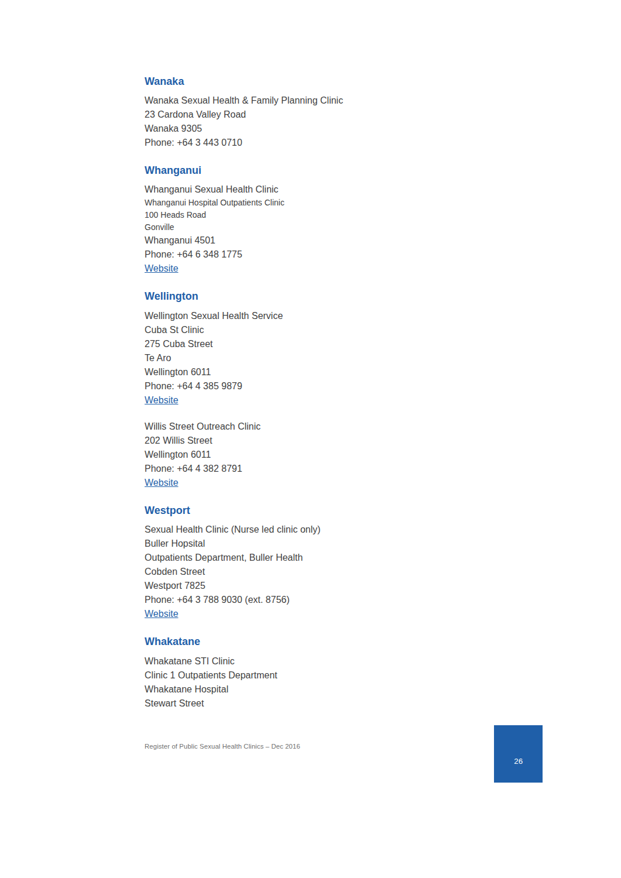Wanaka
Wanaka Sexual Health & Family Planning Clinic
23 Cardona Valley Road
Wanaka 9305
Phone: +64 3 443 0710
Whanganui
Whanganui Sexual Health Clinic
Whanganui Hospital Outpatients Clinic
100 Heads Road
Gonville
Whanganui 4501
Phone: +64 6 348 1775
Website
Wellington
Wellington Sexual Health Service
Cuba St Clinic
275 Cuba Street
Te Aro
Wellington 6011
Phone: +64 4 385 9879
Website
Willis Street Outreach Clinic
202 Willis Street
Wellington 6011
Phone: +64 4 382 8791
Website
Westport
Sexual Health Clinic (Nurse led clinic only)
Buller Hopsital
Outpatients Department, Buller Health
Cobden Street
Westport 7825
Phone: +64 3 788 9030 (ext. 8756)
Website
Whakatane
Whakatane STI Clinic
Clinic 1 Outpatients Department
Whakatane Hospital
Stewart Street
Register of Public Sexual Health Clinics – Dec 2016
26